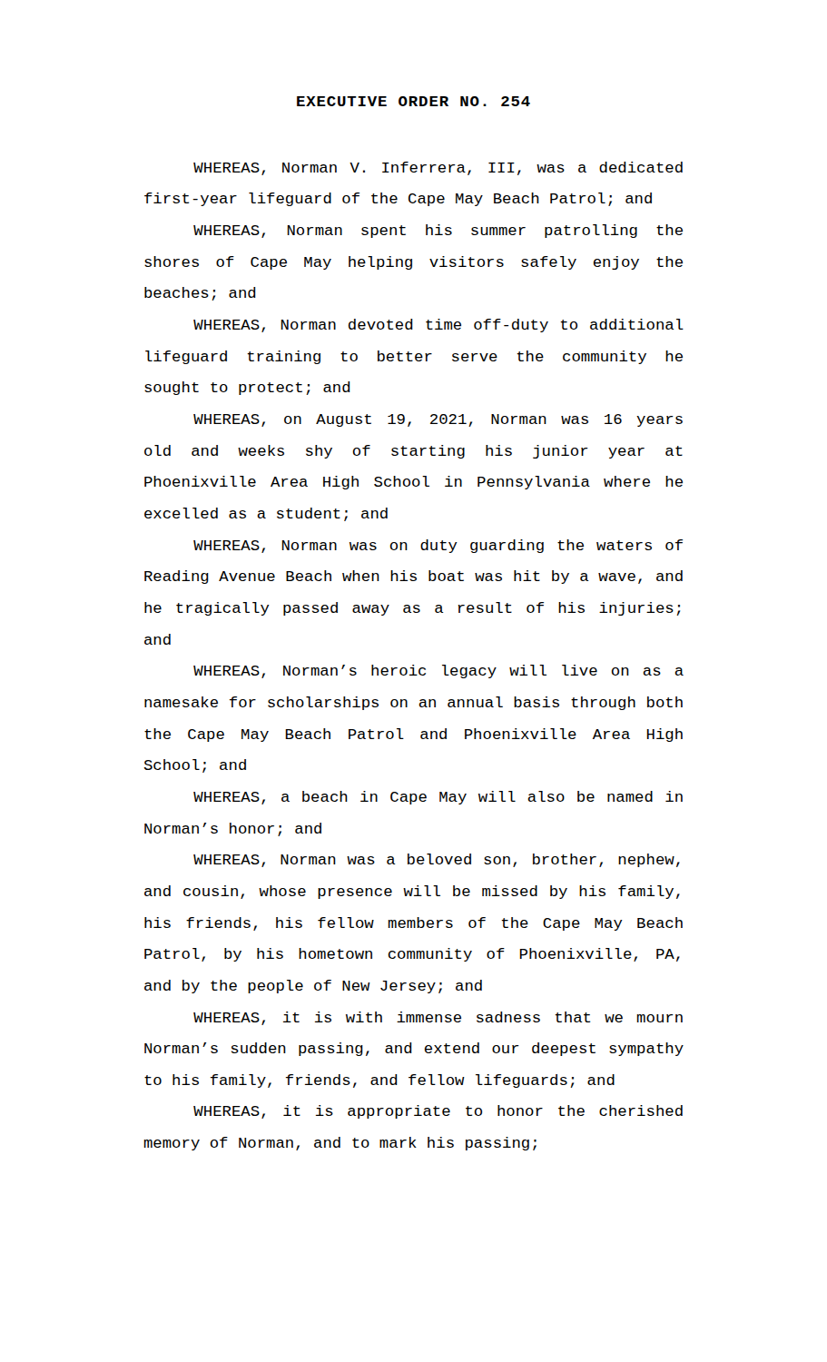EXECUTIVE ORDER NO. 254
WHEREAS, Norman V. Inferrera, III, was a dedicated first-year lifeguard of the Cape May Beach Patrol; and
WHEREAS, Norman spent his summer patrolling the shores of Cape May helping visitors safely enjoy the beaches; and
WHEREAS, Norman devoted time off-duty to additional lifeguard training to better serve the community he sought to protect; and
WHEREAS, on August 19, 2021, Norman was 16 years old and weeks shy of starting his junior year at Phoenixville Area High School in Pennsylvania where he excelled as a student; and
WHEREAS, Norman was on duty guarding the waters of Reading Avenue Beach when his boat was hit by a wave, and he tragically passed away as a result of his injuries; and
WHEREAS, Norman’s heroic legacy will live on as a namesake for scholarships on an annual basis through both the Cape May Beach Patrol and Phoenixville Area High School; and
WHEREAS, a beach in Cape May will also be named in Norman’s honor; and
WHEREAS, Norman was a beloved son, brother, nephew, and cousin, whose presence will be missed by his family, his friends, his fellow members of the Cape May Beach Patrol, by his hometown community of Phoenixville, PA, and by the people of New Jersey; and
WHEREAS, it is with immense sadness that we mourn Norman’s sudden passing, and extend our deepest sympathy to his family, friends, and fellow lifeguards; and
WHEREAS, it is appropriate to honor the cherished memory of Norman, and to mark his passing;